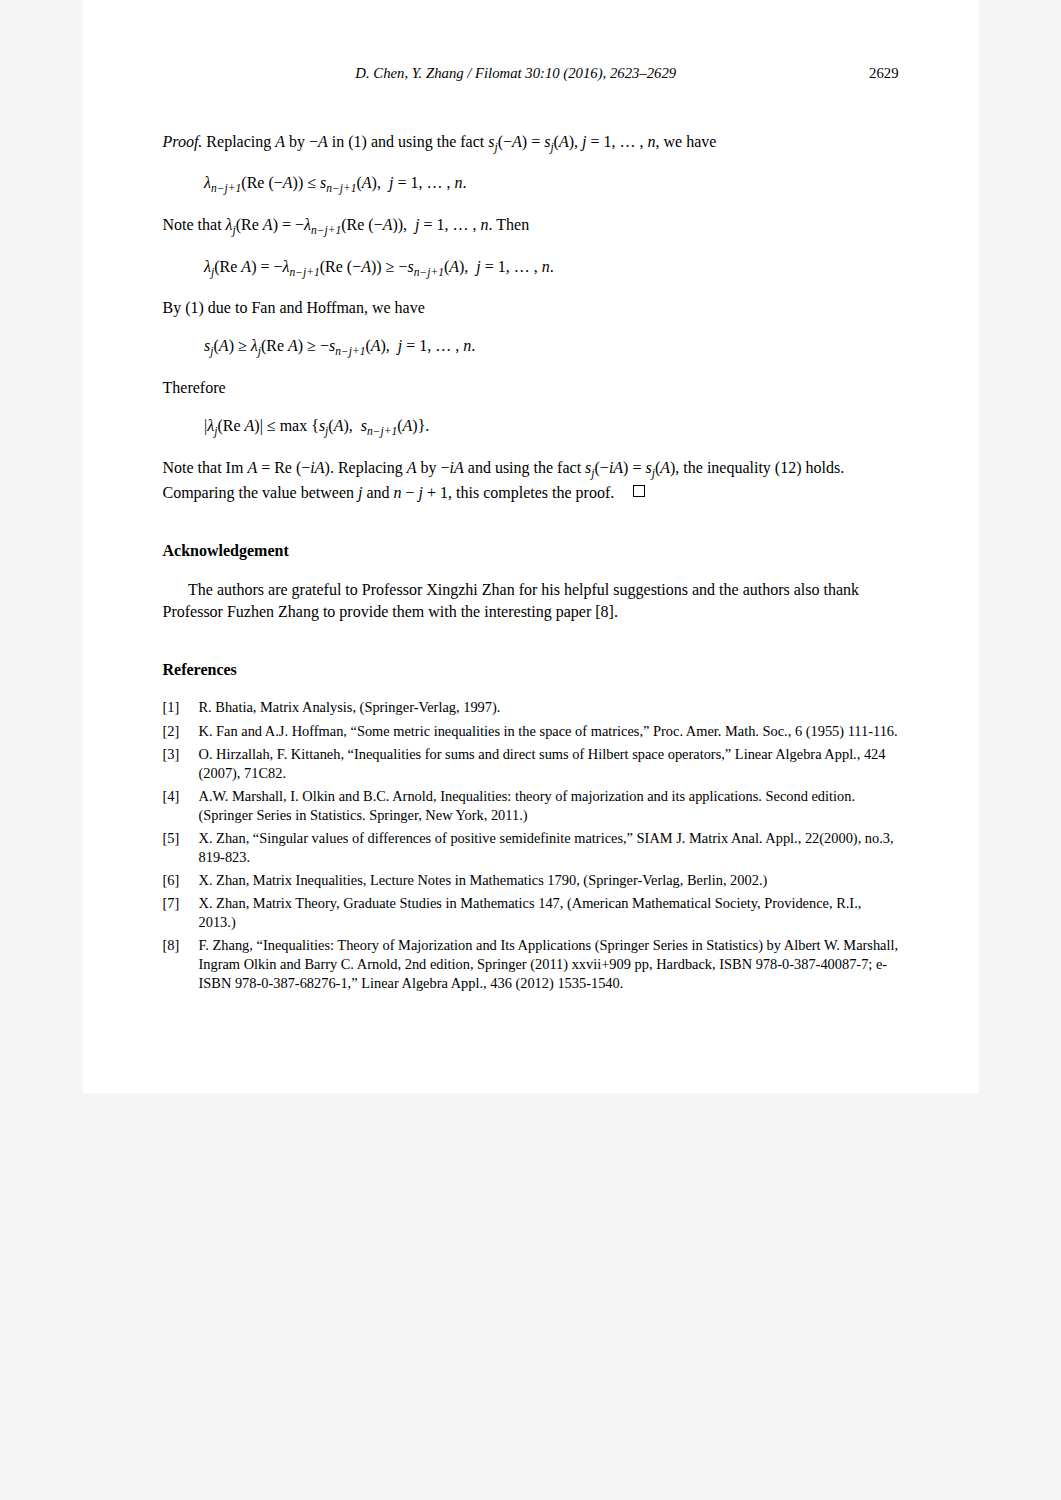D. Chen, Y. Zhang / Filomat 30:10 (2016), 2623–2629 2629
Proof. Replacing A by −A in (1) and using the fact sj(−A) = sj(A), j = 1, … , n, we have
λn−j+1(Re (−A)) ≤ sn−j+1(A), j = 1, … , n.
Note that λj(Re A) = −λn−j+1(Re (−A)), j = 1, … , n. Then
λj(Re A) = −λn−j+1(Re (−A)) ≥ −sn−j+1(A), j = 1, … , n.
By (1) due to Fan and Hoffman, we have
sj(A) ≥ λj(Re A) ≥ −sn−j+1(A), j = 1, … , n.
Therefore
|λj(Re A)| ≤ max {sj(A), sn−j+1(A)}.
Note that Im A = Re (−iA). Replacing A by −iA and using the fact sj(−iA) = sj(A), the inequality (12) holds. Comparing the value between j and n − j + 1, this completes the proof.
Acknowledgement
The authors are grateful to Professor Xingzhi Zhan for his helpful suggestions and the authors also thank Professor Fuzhen Zhang to provide them with the interesting paper [8].
References
[1] R. Bhatia, Matrix Analysis, (Springer-Verlag, 1997).
[2] K. Fan and A.J. Hoffman, “Some metric inequalities in the space of matrices,” Proc. Amer. Math. Soc., 6 (1955) 111-116.
[3] O. Hirzallah, F. Kittaneh, “Inequalities for sums and direct sums of Hilbert space operators,” Linear Algebra Appl., 424 (2007), 71C82.
[4] A.W. Marshall, I. Olkin and B.C. Arnold, Inequalities: theory of majorization and its applications. Second edition. (Springer Series in Statistics. Springer, New York, 2011.)
[5] X. Zhan, “Singular values of differences of positive semidefinite matrices,” SIAM J. Matrix Anal. Appl., 22(2000), no.3, 819-823.
[6] X. Zhan, Matrix Inequalities, Lecture Notes in Mathematics 1790, (Springer-Verlag, Berlin, 2002.)
[7] X. Zhan, Matrix Theory, Graduate Studies in Mathematics 147, (American Mathematical Society, Providence, R.I., 2013.)
[8] F. Zhang, “Inequalities: Theory of Majorization and Its Applications (Springer Series in Statistics) by Albert W. Marshall, Ingram Olkin and Barry C. Arnold, 2nd edition, Springer (2011) xxvii+909 pp, Hardback, ISBN 978-0-387-40087-7; e-ISBN 978-0-387-68276-1,” Linear Algebra Appl., 436 (2012) 1535-1540.